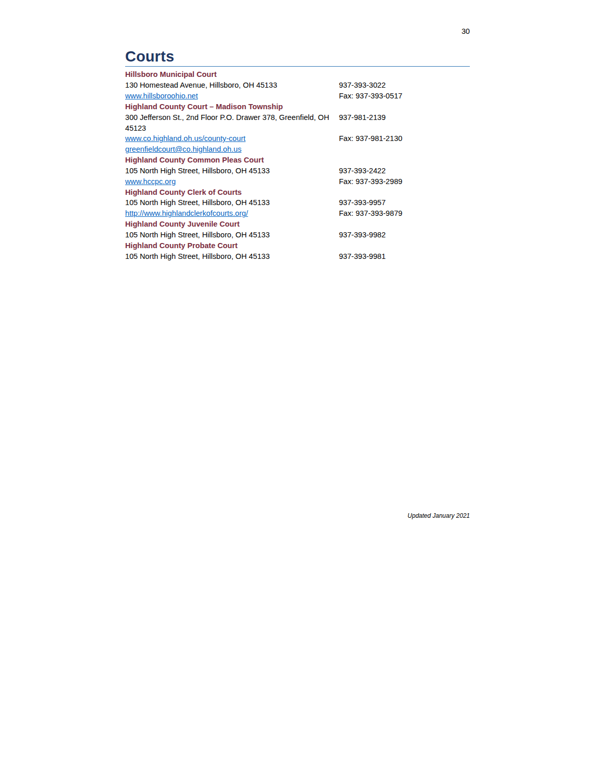30
Courts
| Hillsboro Municipal Court |
| 130 Homestead Avenue, Hillsboro, OH 45133 | 937-393-3022 |
| www.hillsboroohio.net | Fax: 937-393-0517 |
| Highland County Court – Madison Township |
| 300 Jefferson St., 2nd Floor P.O. Drawer 378, Greenfield, OH 45123 | 937-981-2139 |
| www.co.highland.oh.us/county-court | Fax: 937-981-2130 |
| greenfieldcourt@co.highland.oh.us | |
| Highland County Common Pleas Court |
| 105 North High Street, Hillsboro, OH 45133 | 937-393-2422 |
| www.hccpc.org | Fax: 937-393-2989 |
| Highland County Clerk of Courts |
| 105 North High Street, Hillsboro, OH 45133 | 937-393-9957 |
| http://www.highlandclerkofcourts.org/ | Fax: 937-393-9879 |
| Highland County Juvenile Court |
| 105 North High Street, Hillsboro, OH 45133 | 937-393-9982 |
| Highland County Probate Court |
| 105 North High Street, Hillsboro, OH 45133 | 937-393-9981 |
Updated January 2021